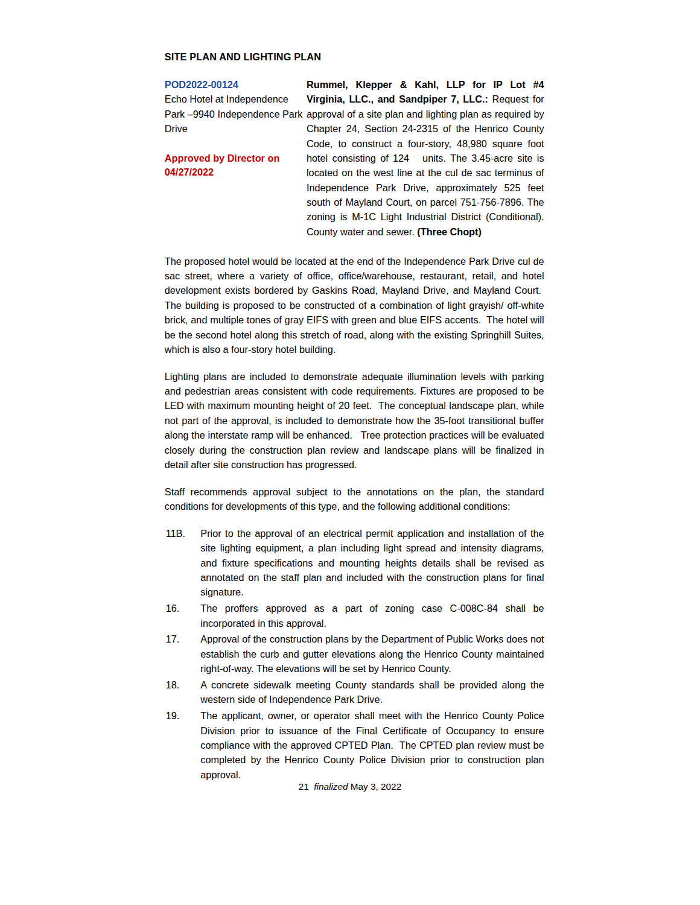SITE PLAN AND LIGHTING PLAN
| POD2022-00124 Echo Hotel at Independence Park –9940 Independence Park Drive Approved by Director on 04/27/2022 | Rummel, Klepper & Kahl, LLP for IP Lot #4 Virginia, LLC., and Sandpiper 7, LLC.: Request for approval of a site plan and lighting plan as required by Chapter 24, Section 24-2315 of the Henrico County Code, to construct a four-story, 48,980 square foot hotel consisting of 124 units. The 3.45-acre site is located on the west line at the cul de sac terminus of Independence Park Drive, approximately 525 feet south of Mayland Court, on parcel 751-756-7896. The zoning is M-1C Light Industrial District (Conditional). County water and sewer. (Three Chopt) |
The proposed hotel would be located at the end of the Independence Park Drive cul de sac street, where a variety of office, office/warehouse, restaurant, retail, and hotel development exists bordered by Gaskins Road, Mayland Drive, and Mayland Court. The building is proposed to be constructed of a combination of light grayish/ off-white brick, and multiple tones of gray EIFS with green and blue EIFS accents. The hotel will be the second hotel along this stretch of road, along with the existing Springhill Suites, which is also a four-story hotel building.
Lighting plans are included to demonstrate adequate illumination levels with parking and pedestrian areas consistent with code requirements. Fixtures are proposed to be LED with maximum mounting height of 20 feet. The conceptual landscape plan, while not part of the approval, is included to demonstrate how the 35-foot transitional buffer along the interstate ramp will be enhanced. Tree protection practices will be evaluated closely during the construction plan review and landscape plans will be finalized in detail after site construction has progressed.
Staff recommends approval subject to the annotations on the plan, the standard conditions for developments of this type, and the following additional conditions:
11B. Prior to the approval of an electrical permit application and installation of the site lighting equipment, a plan including light spread and intensity diagrams, and fixture specifications and mounting heights details shall be revised as annotated on the staff plan and included with the construction plans for final signature.
16. The proffers approved as a part of zoning case C-008C-84 shall be incorporated in this approval.
17. Approval of the construction plans by the Department of Public Works does not establish the curb and gutter elevations along the Henrico County maintained right-of-way. The elevations will be set by Henrico County.
18. A concrete sidewalk meeting County standards shall be provided along the western side of Independence Park Drive.
19. The applicant, owner, or operator shall meet with the Henrico County Police Division prior to issuance of the Final Certificate of Occupancy to ensure compliance with the approved CPTED Plan. The CPTED plan review must be completed by the Henrico County Police Division prior to construction plan approval.
21 finalized May 3, 2022